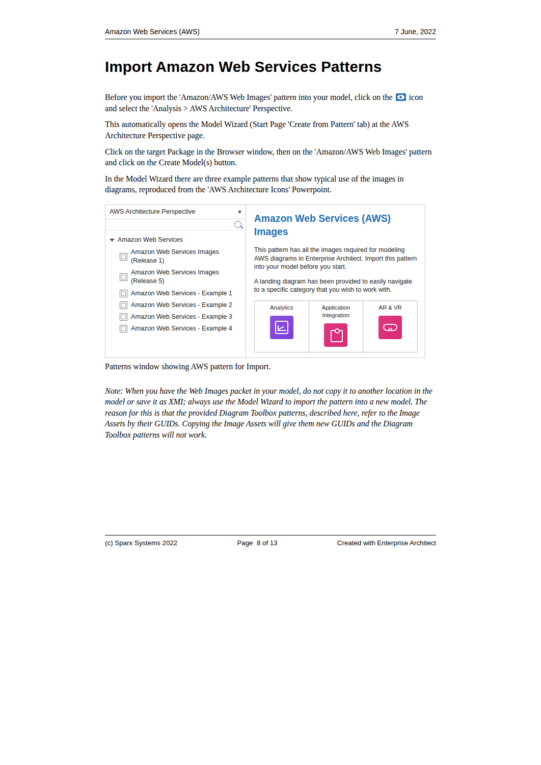Amazon Web Services (AWS)
7 June, 2022
Import Amazon Web Services Patterns
Before you import the 'Amazon/AWS Web Images' pattern into your model, click on the icon and select the 'Analysis > AWS Architecture' Perspective.
This automatically opens the Model Wizard (Start Page 'Create from Pattern' tab) at the AWS Architecture Perspective page.
Click on the target Package in the Browser window, then on the 'Amazon/AWS Web Images' pattern and click on the Create Model(s) button.
In the Model Wizard there are three example patterns that show typical use of the images in diagrams, reproduced from the 'AWS Architecture Icons' Powerpoint.
AWS Architecture Perspective ▼
Amazon Web Services
Amazon Web Services Images (Release 1)
Amazon Web Services Images (Release 5)
Amazon Web Services - Example 1
Amazon Web Services - Example 2
Amazon Web Services - Example 3
Amazon Web Services - Example 4
Amazon Web Services (AWS) Images
This pattern has all the images required for modeling AWS diagrams in Enterprise Architect. Import this pattern into your model before you start.
A landing diagram has been provided to easily navigate to a specific category that you wish to work with.
Analytics
Application Integration
AR & VR
Patterns window showing AWS pattern for Import.
Note: When you have the Web Images packet in your model, do not copy it to another location in the model or save it as XMI; always use the Model Wizard to import the pattern into a new model. The reason for this is that the provided Diagram Toolbox patterns, described here, refer to the Image Assets by their GUIDs. Copying the Image Assets will give them new GUIDs and the Diagram Toolbox patterns will not work.
(c) Sparx Systems 2022
Page 8 of 13
Created with Enterprise Architect